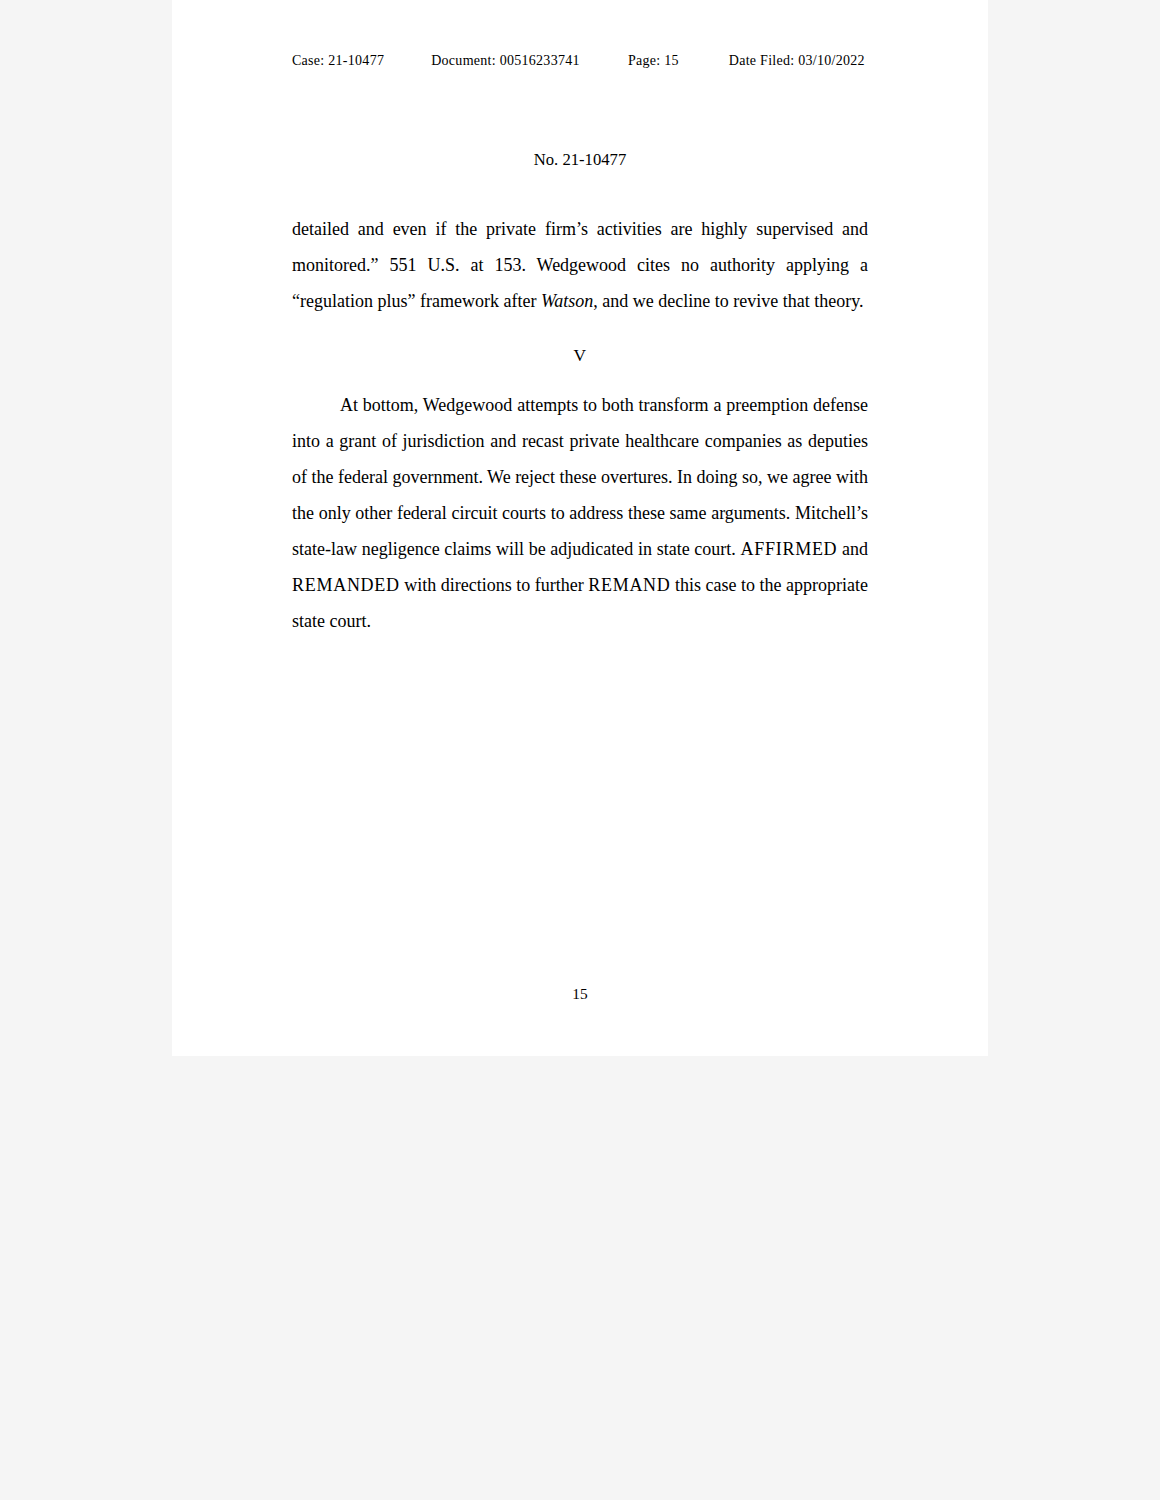Case: 21-10477 Document: 00516233741 Page: 15 Date Filed: 03/10/2022
No. 21-10477
detailed and even if the private firm’s activities are highly supervised and monitored.” 551 U.S. at 153. Wedgewood cites no authority applying a “regulation plus” framework after Watson, and we decline to revive that theory.
V
At bottom, Wedgewood attempts to both transform a preemption defense into a grant of jurisdiction and recast private healthcare companies as deputies of the federal government. We reject these overtures. In doing so, we agree with the only other federal circuit courts to address these same arguments. Mitchell’s state-law negligence claims will be adjudicated in state court. AFFIRMED and REMANDED with directions to further REMAND this case to the appropriate state court.
15